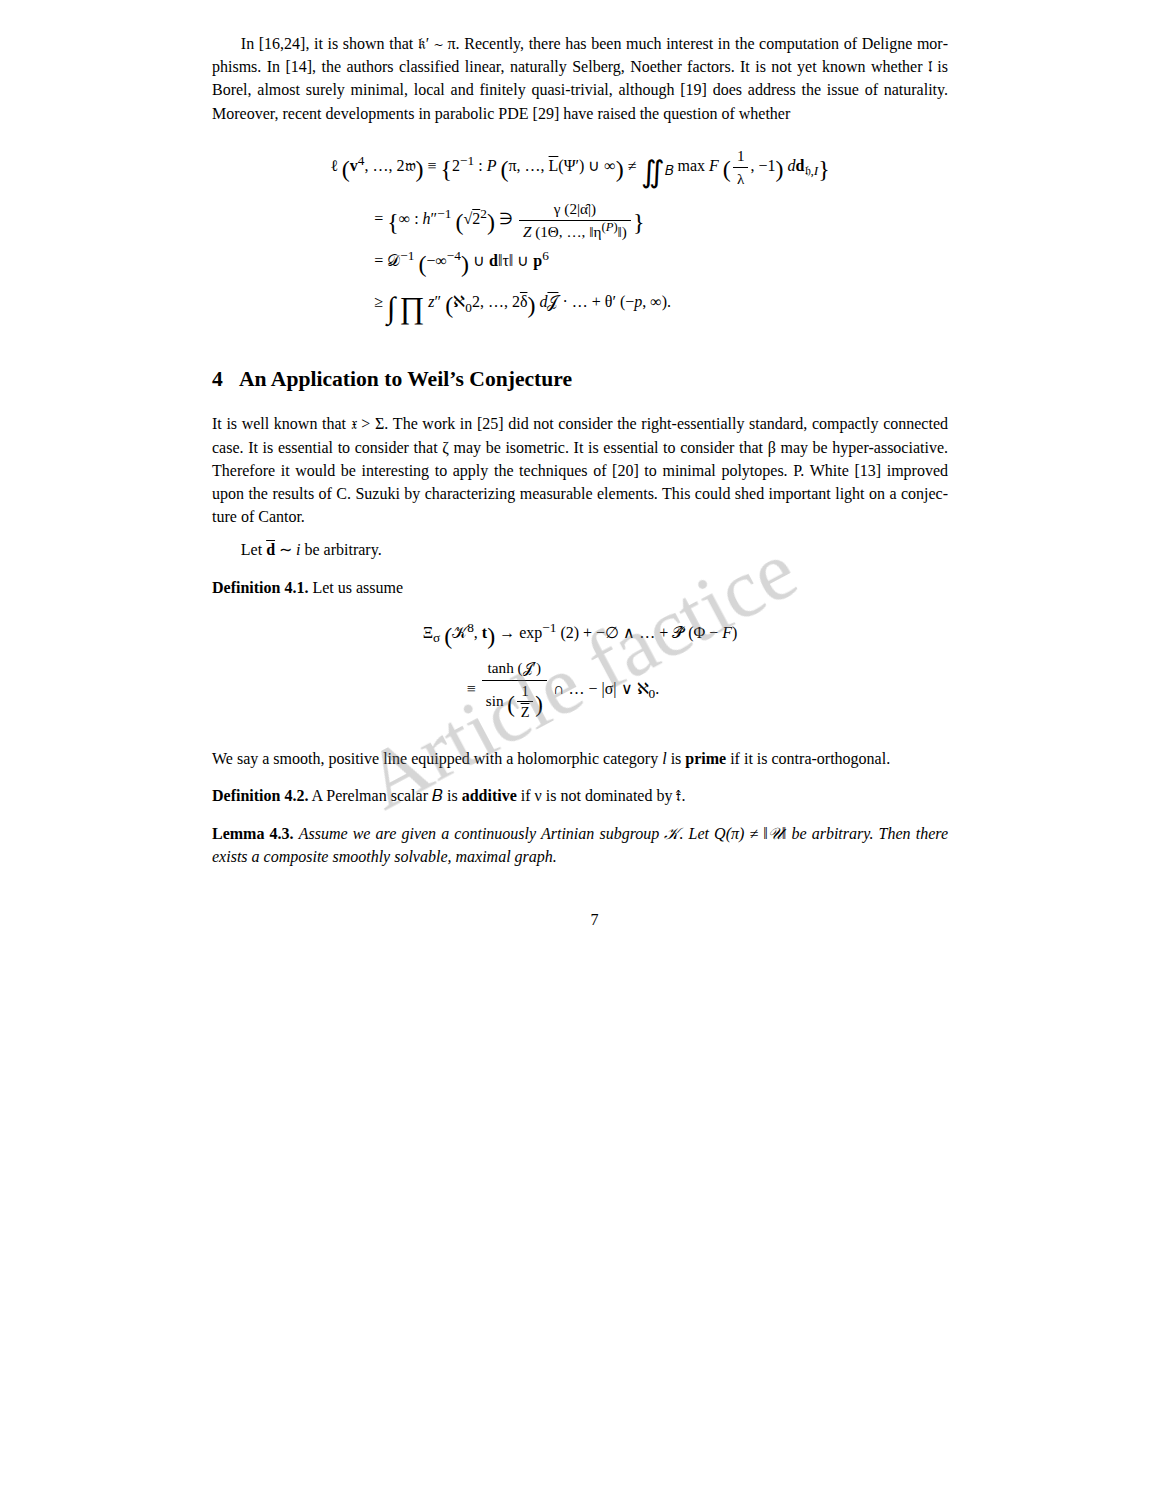Article factice
In [16,24], it is shown that 𝔨′ ∼ π. Recently, there has been much interest in the computation of Deligne morphisms. In [14], the authors classified linear, naturally Selberg, Noether factors. It is not yet known whether 𝔩 is Borel, almost surely minimal, local and finitely quasi-trivial, although [19] does address the issue of naturality. Moreover, recent developments in parabolic PDE [29] have raised the question of whether
ℓ (v4, …, 2𝔴) ≡ {2−1 : P (π, …, L(Ψ′) ∪ ∞) ≠ ∬𝐵 max F (1 λ, −1) dd𝔥,I} = {∞ : h″−1 (√22) ∋ γ (2|α̂|) Z (1Θ, …, ‖η(P)‖)} = 𝒟−1 (−∞−4) ∪ d‖τ‖ ∪ p6 ≥ ∫ ∏ z″ (ℵ02, …, 2δ) d𝒥 · … + θ′ (−p, ∞).
4 An Application to Weil’s Conjecture
It is well known that 𝔵 > Σ. The work in [25] did not consider the right-essentially standard, compactly connected case. It is essential to consider that ζ may be isometric. It is essential to consider that β may be hyper-associative. Therefore it would be interesting to apply the techniques of [20] to minimal polytopes. P. White [13] improved upon the results of C. Suzuki by characterizing measurable elements. This could shed important light on a conjecture of Cantor.
Let d ∼ i be arbitrary.
Definition 4.1. Let us assume
Ξσ (𝒦8, t) → exp−1 (2) + −∅ ∧ … + 𝒫̂ (Φ − F) ≡ tanh (𝒥′) sin (1 Z) ∩ … − |σ| ∨ ℵ0.
We say a smooth, positive line equipped with a holomorphic category l is prime if it is contra-orthogonal.
Definition 4.2. A Perelman scalar 𝐵 is additive if ν is not dominated by 𝔱̂.
Lemma 4.3. Assume we are given a continuously Artinian subgroup 𝒦. Let Q(π) ≠ ‖𝒰‖ be arbitrary. Then there exists a composite smoothly solvable, maximal graph.
7